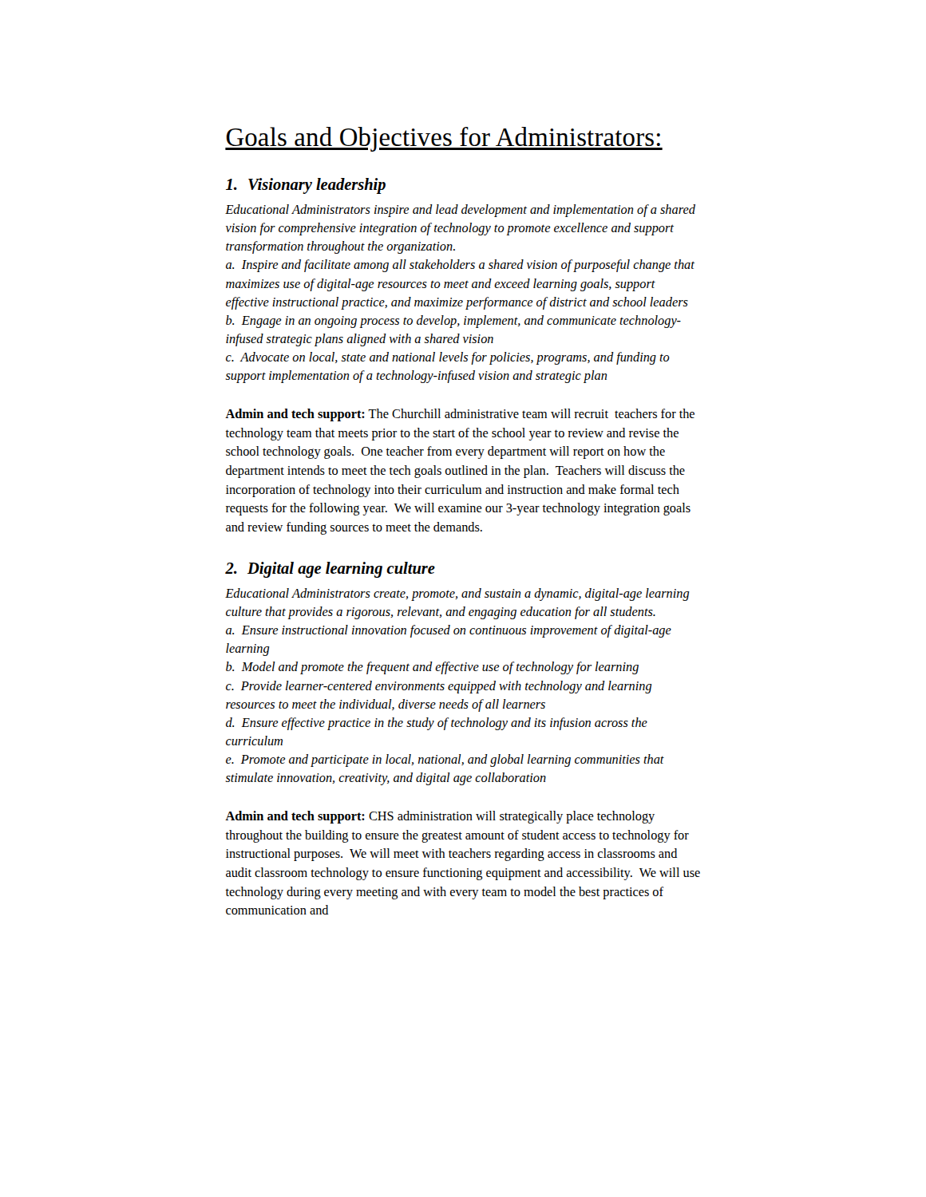Goals and Objectives for Administrators:
1. Visionary leadership
Educational Administrators inspire and lead development and implementation of a shared vision for comprehensive integration of technology to promote excellence and support transformation throughout the organization.
a. Inspire and facilitate among all stakeholders a shared vision of purposeful change that maximizes use of digital-age resources to meet and exceed learning goals, support effective instructional practice, and maximize performance of district and school leaders
b. Engage in an ongoing process to develop, implement, and communicate technology-infused strategic plans aligned with a shared vision
c. Advocate on local, state and national levels for policies, programs, and funding to support implementation of a technology-infused vision and strategic plan
Admin and tech support: The Churchill administrative team will recruit teachers for the technology team that meets prior to the start of the school year to review and revise the school technology goals. One teacher from every department will report on how the department intends to meet the tech goals outlined in the plan. Teachers will discuss the incorporation of technology into their curriculum and instruction and make formal tech requests for the following year. We will examine our 3-year technology integration goals and review funding sources to meet the demands.
2. Digital age learning culture
Educational Administrators create, promote, and sustain a dynamic, digital-age learning culture that provides a rigorous, relevant, and engaging education for all students.
a. Ensure instructional innovation focused on continuous improvement of digital-age learning
b. Model and promote the frequent and effective use of technology for learning
c. Provide learner-centered environments equipped with technology and learning resources to meet the individual, diverse needs of all learners
d. Ensure effective practice in the study of technology and its infusion across the curriculum
e. Promote and participate in local, national, and global learning communities that stimulate innovation, creativity, and digital age collaboration
Admin and tech support: CHS administration will strategically place technology throughout the building to ensure the greatest amount of student access to technology for instructional purposes. We will meet with teachers regarding access in classrooms and audit classroom technology to ensure functioning equipment and accessibility. We will use technology during every meeting and with every team to model the best practices of communication and